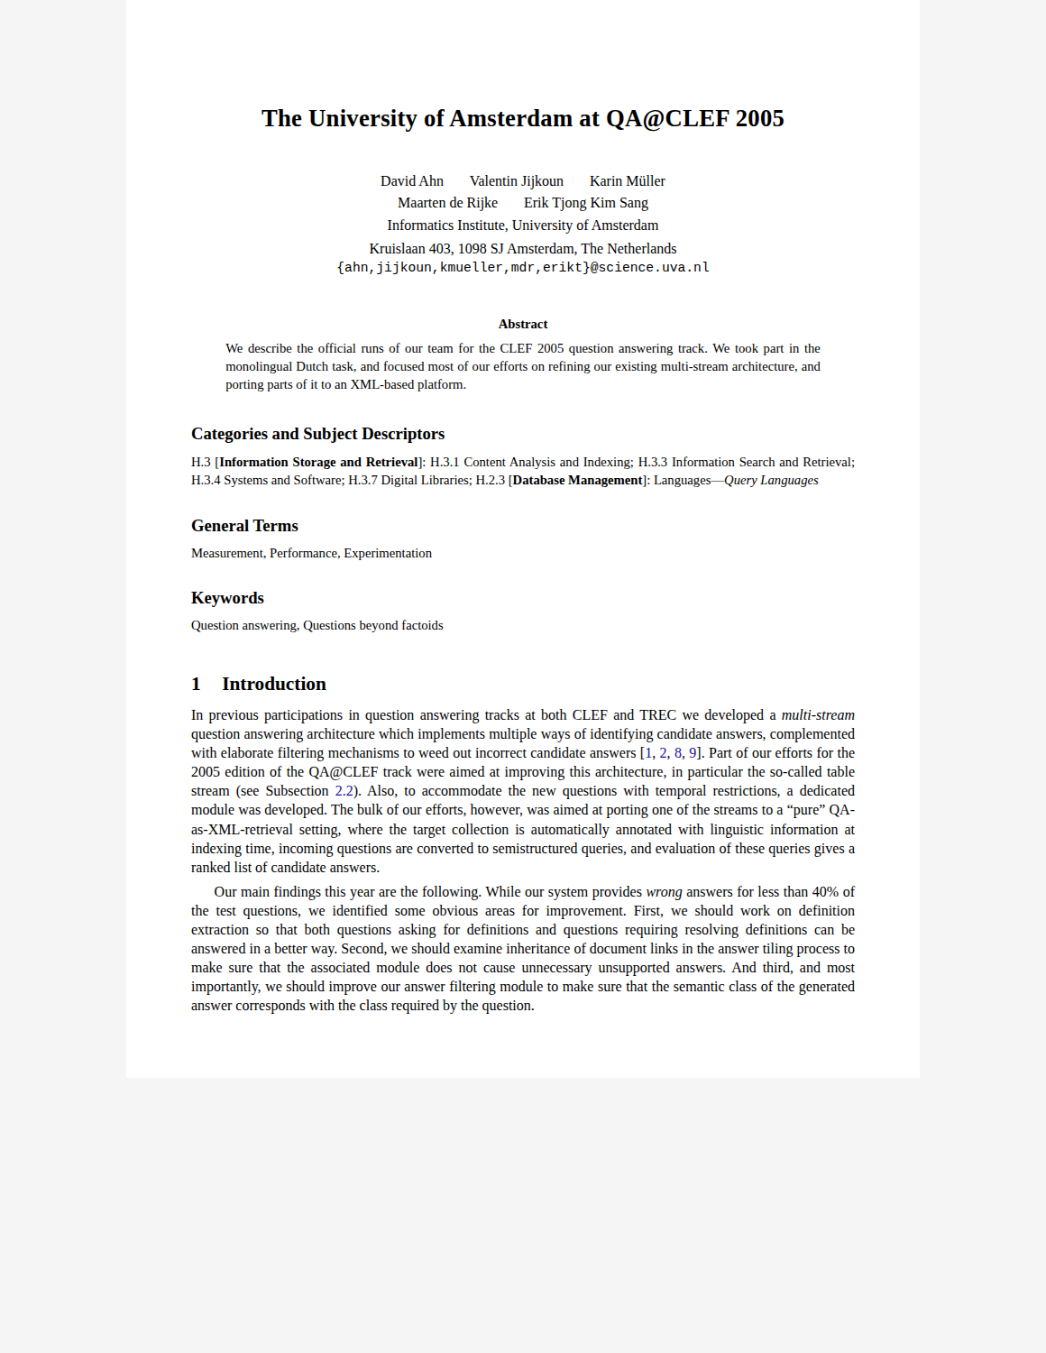The University of Amsterdam at QA@CLEF 2005
David Ahn Valentin Jijkoun Karin Müller
Maarten de Rijke Erik Tjong Kim Sang
Informatics Institute, University of Amsterdam
Kruislaan 403, 1098 SJ Amsterdam, The Netherlands
{ahn,jijkoun,kmueller,mdr,erikt}@science.uva.nl
Abstract
We describe the official runs of our team for the CLEF 2005 question answering track. We took part in the monolingual Dutch task, and focused most of our efforts on refining our existing multi-stream architecture, and porting parts of it to an XML-based platform.
Categories and Subject Descriptors
H.3 [Information Storage and Retrieval]: H.3.1 Content Analysis and Indexing; H.3.3 Information Search and Retrieval; H.3.4 Systems and Software; H.3.7 Digital Libraries; H.2.3 [Database Management]: Languages—Query Languages
General Terms
Measurement, Performance, Experimentation
Keywords
Question answering, Questions beyond factoids
1 Introduction
In previous participations in question answering tracks at both CLEF and TREC we developed a multi-stream question answering architecture which implements multiple ways of identifying candidate answers, complemented with elaborate filtering mechanisms to weed out incorrect candidate answers [1, 2, 8, 9]. Part of our efforts for the 2005 edition of the QA@CLEF track were aimed at improving this architecture, in particular the so-called table stream (see Subsection 2.2). Also, to accommodate the new questions with temporal restrictions, a dedicated module was developed. The bulk of our efforts, however, was aimed at porting one of the streams to a “pure” QA-as-XML-retrieval setting, where the target collection is automatically annotated with linguistic information at indexing time, incoming questions are converted to semistructured queries, and evaluation of these queries gives a ranked list of candidate answers.
Our main findings this year are the following. While our system provides wrong answers for less than 40% of the test questions, we identified some obvious areas for improvement. First, we should work on definition extraction so that both questions asking for definitions and questions requiring resolving definitions can be answered in a better way. Second, we should examine inheritance of document links in the answer tiling process to make sure that the associated module does not cause unnecessary unsupported answers. And third, and most importantly, we should improve our answer filtering module to make sure that the semantic class of the generated answer corresponds with the class required by the question.